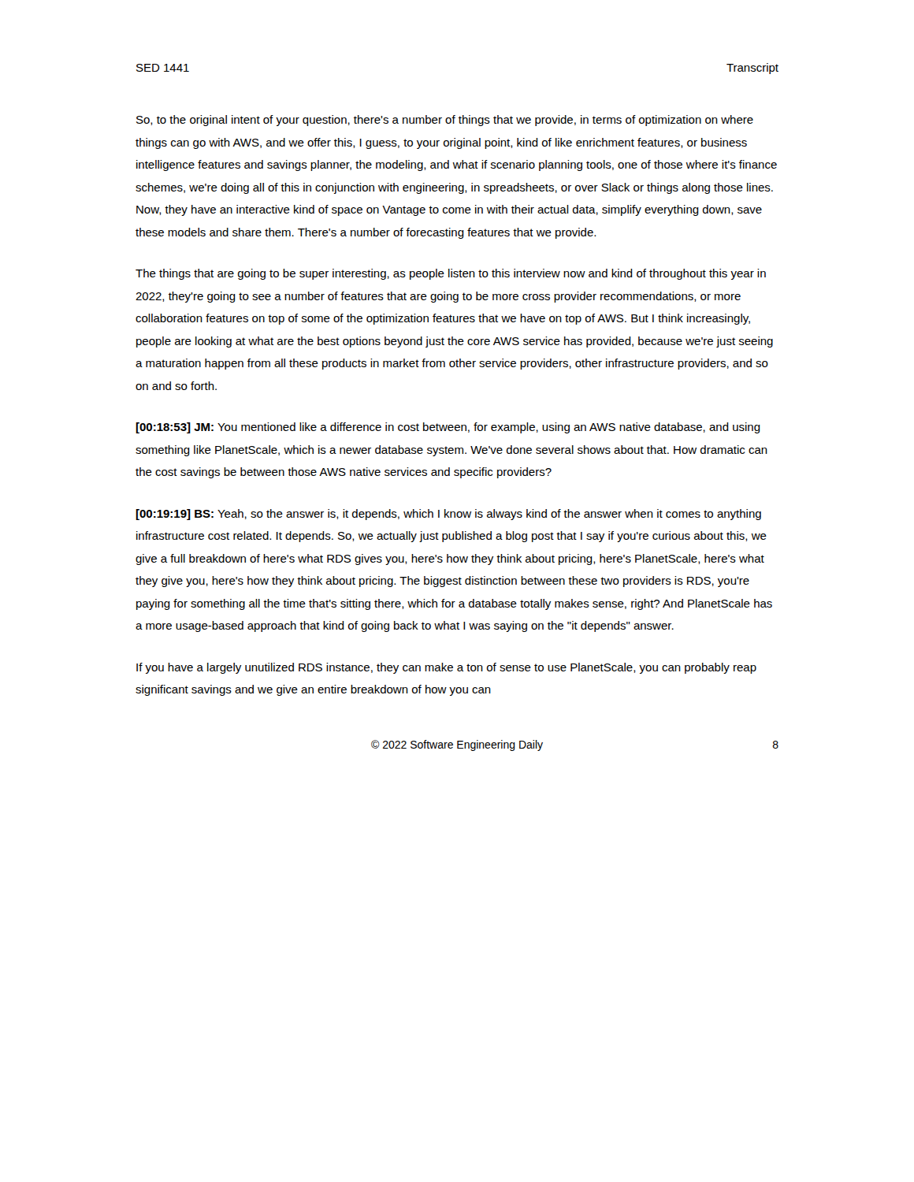SED 1441 Transcript
So, to the original intent of your question, there's a number of things that we provide, in terms of optimization on where things can go with AWS, and we offer this, I guess, to your original point, kind of like enrichment features, or business intelligence features and savings planner, the modeling, and what if scenario planning tools, one of those where it's finance schemes, we're doing all of this in conjunction with engineering, in spreadsheets, or over Slack or things along those lines. Now, they have an interactive kind of space on Vantage to come in with their actual data, simplify everything down, save these models and share them. There's a number of forecasting features that we provide.
The things that are going to be super interesting, as people listen to this interview now and kind of throughout this year in 2022, they're going to see a number of features that are going to be more cross provider recommendations, or more collaboration features on top of some of the optimization features that we have on top of AWS. But I think increasingly, people are looking at what are the best options beyond just the core AWS service has provided, because we're just seeing a maturation happen from all these products in market from other service providers, other infrastructure providers, and so on and so forth.
[00:18:53] JM: You mentioned like a difference in cost between, for example, using an AWS native database, and using something like PlanetScale, which is a newer database system. We've done several shows about that. How dramatic can the cost savings be between those AWS native services and specific providers?
[00:19:19] BS: Yeah, so the answer is, it depends, which I know is always kind of the answer when it comes to anything infrastructure cost related. It depends. So, we actually just published a blog post that I say if you're curious about this, we give a full breakdown of here's what RDS gives you, here's how they think about pricing, here's PlanetScale, here's what they give you, here's how they think about pricing. The biggest distinction between these two providers is RDS, you're paying for something all the time that's sitting there, which for a database totally makes sense, right? And PlanetScale has a more usage-based approach that kind of going back to what I was saying on the "it depends" answer.
If you have a largely unutilized RDS instance, they can make a ton of sense to use PlanetScale, you can probably reap significant savings and we give an entire breakdown of how you can
© 2022 Software Engineering Daily 8